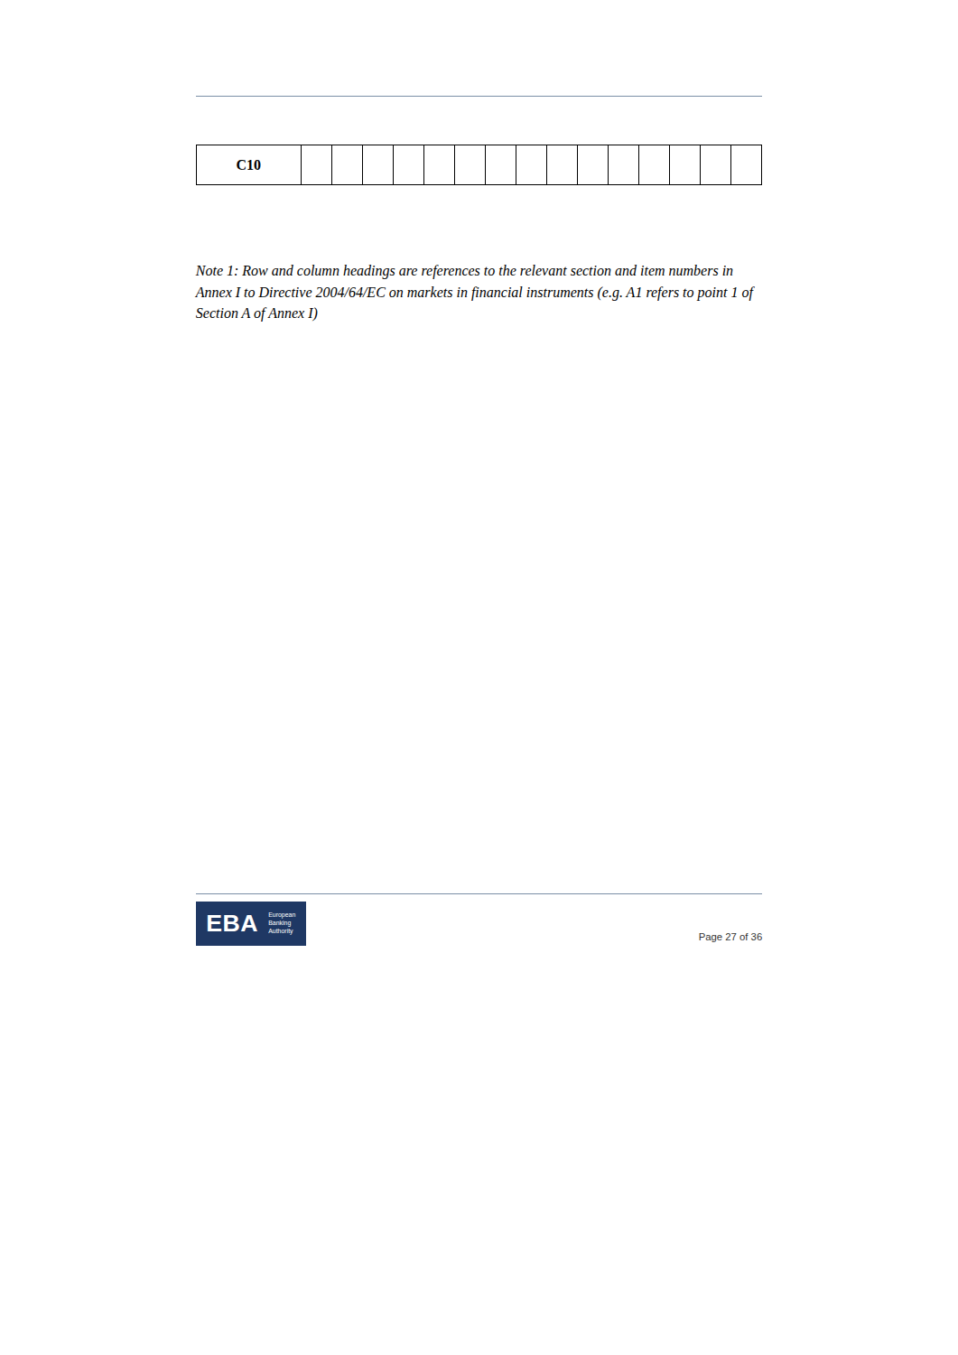| C10 | | | | | | | | | | | | | | | |
Note 1: Row and column headings are references to the relevant section and item numbers in Annex I to Directive 2004/64/EC on markets in financial instruments (e.g. A1 refers to point 1 of Section A of Annex I)
EBA
European Banking Authority
Page 27 of 36